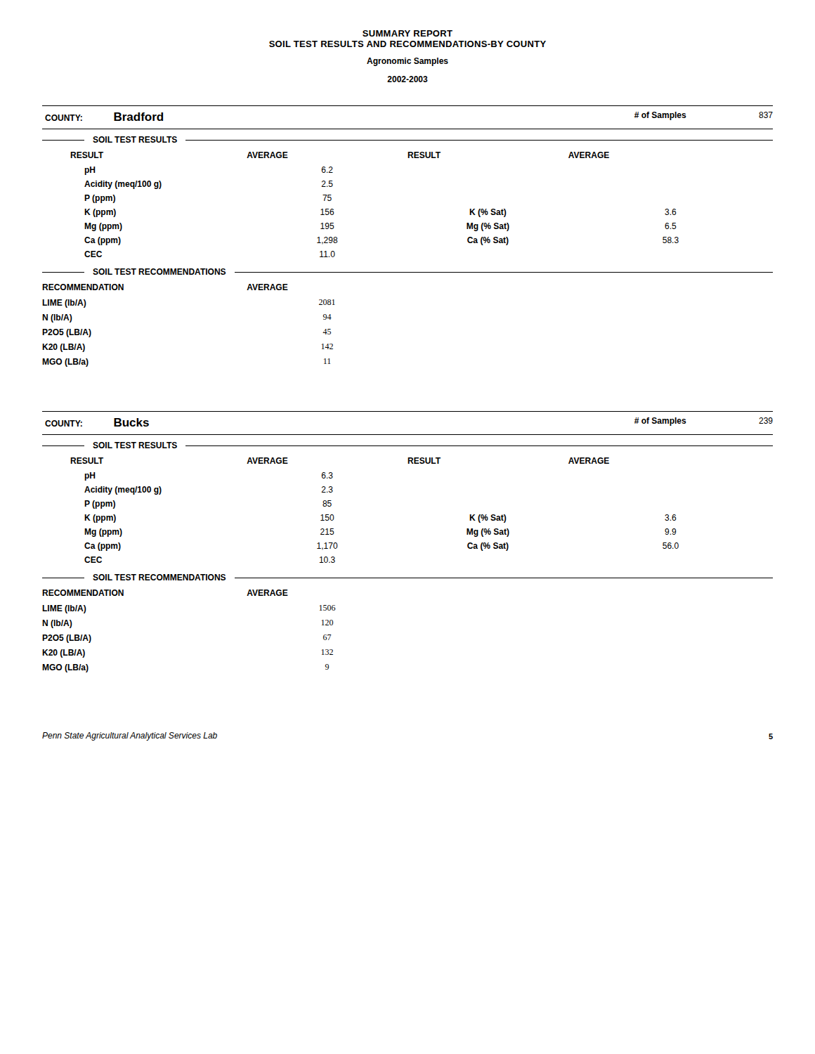SUMMARY REPORT
SOIL TEST RESULTS AND RECOMMENDATIONS-BY COUNTY
Agronomic Samples
2002-2003
# of Samples 837 COUNTY: Bradford
SOIL TEST RESULTS
| RESULT | AVERAGE | RESULT | AVERAGE |
| --- | --- | --- | --- |
| pH | 6.2 | | |
| Acidity (meq/100 g) | 2.5 | | |
| P (ppm) | 75 | | |
| K (ppm) | 156 | K (% Sat) | 3.6 |
| Mg (ppm) | 195 | Mg (% Sat) | 6.5 |
| Ca (ppm) | 1,298 | Ca (% Sat) | 58.3 |
| CEC | 11.0 | | |
SOIL TEST RECOMMENDATIONS
| RECOMMENDATION | AVERAGE | |
| --- | --- | --- |
| LIME (lb/A) | 2081 | |
| N (lb/A) | 94 | |
| P2O5 (LB/A) | 45 | |
| K20 (LB/A) | 142 | |
| MGO (LB/a) | 11 | |
# of Samples 239 COUNTY: Bucks
SOIL TEST RESULTS
| RESULT | AVERAGE | RESULT | AVERAGE |
| --- | --- | --- | --- |
| pH | 6.3 | | |
| Acidity (meq/100 g) | 2.3 | | |
| P (ppm) | 85 | | |
| K (ppm) | 150 | K (% Sat) | 3.6 |
| Mg (ppm) | 215 | Mg (% Sat) | 9.9 |
| Ca (ppm) | 1,170 | Ca (% Sat) | 56.0 |
| CEC | 10.3 | | |
SOIL TEST RECOMMENDATIONS
| RECOMMENDATION | AVERAGE | |
| --- | --- | --- |
| LIME (lb/A) | 1506 | |
| N (lb/A) | 120 | |
| P2O5 (LB/A) | 67 | |
| K20 (LB/A) | 132 | |
| MGO (LB/a) | 9 | |
Penn State Agricultural Analytical Services Lab 5